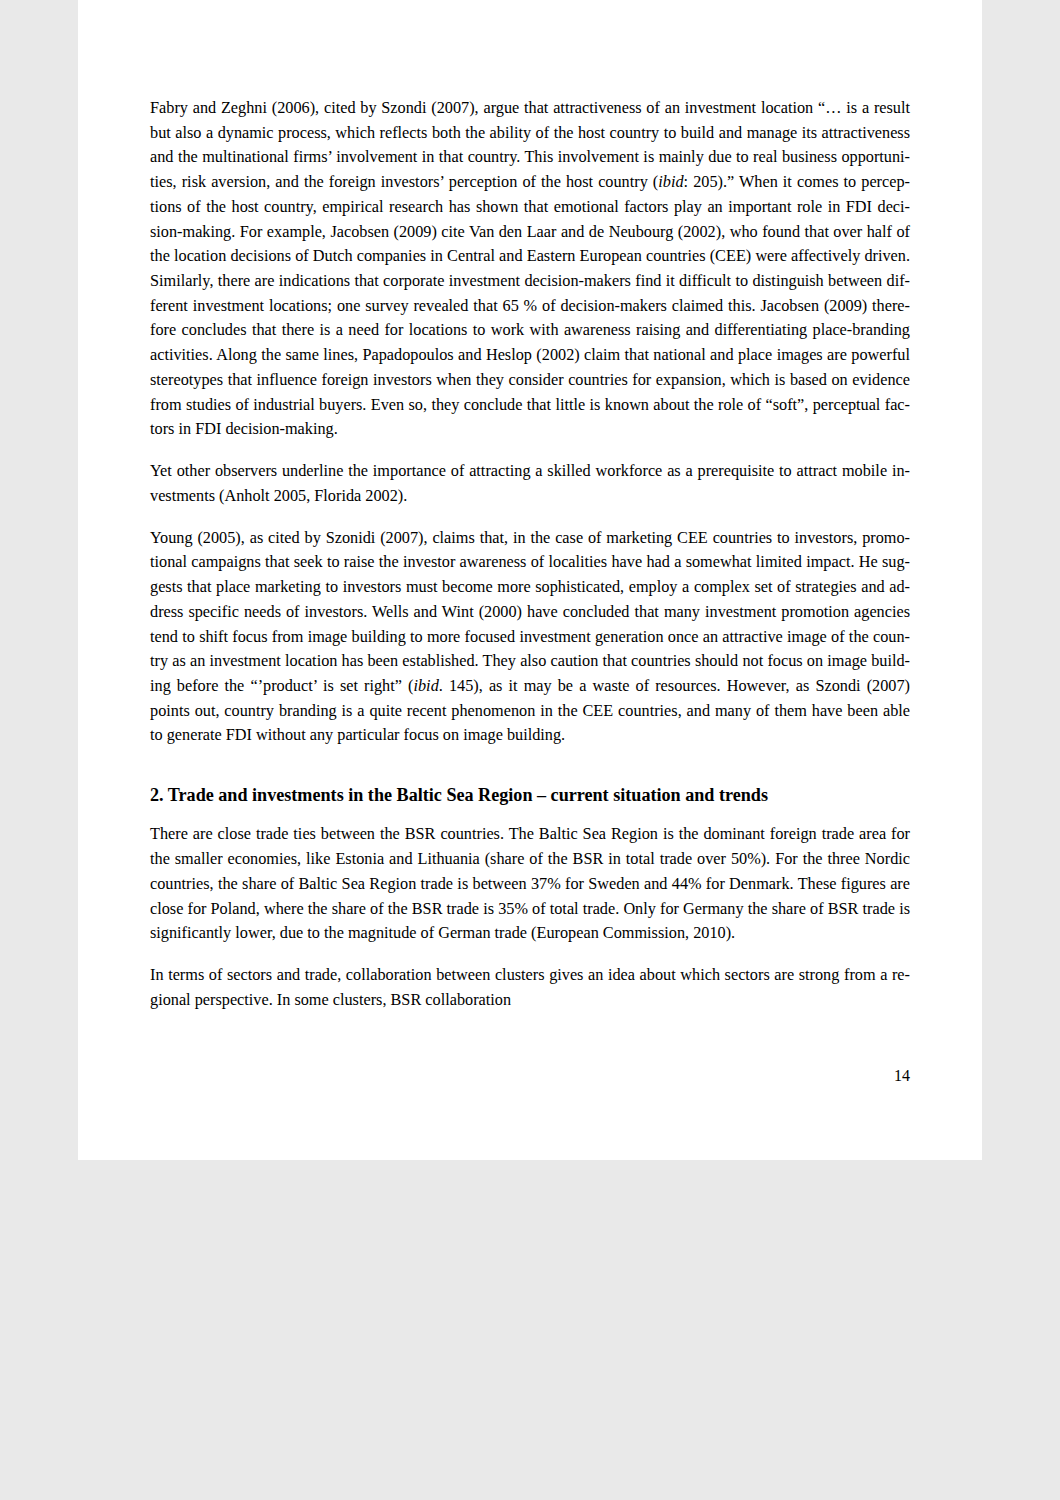Fabry and Zeghni (2006), cited by Szondi (2007), argue that attractiveness of an investment location “… is a result but also a dynamic process, which reflects both the ability of the host country to build and manage its attractiveness and the multinational firms’ involvement in that country. This involvement is mainly due to real business opportunities, risk aversion, and the foreign investors’ perception of the host country (ibid: 205).” When it comes to perceptions of the host country, empirical research has shown that emotional factors play an important role in FDI decision-making. For example, Jacobsen (2009) cite Van den Laar and de Neubourg (2002), who found that over half of the location decisions of Dutch companies in Central and Eastern European countries (CEE) were affectively driven. Similarly, there are indications that corporate investment decision-makers find it difficult to distinguish between different investment locations; one survey revealed that 65 % of decision-makers claimed this. Jacobsen (2009) therefore concludes that there is a need for locations to work with awareness raising and differentiating place-branding activities. Along the same lines, Papadopoulos and Heslop (2002) claim that national and place images are powerful stereotypes that influence foreign investors when they consider countries for expansion, which is based on evidence from studies of industrial buyers. Even so, they conclude that little is known about the role of “soft”, perceptual factors in FDI decision-making.
Yet other observers underline the importance of attracting a skilled workforce as a prerequisite to attract mobile investments (Anholt 2005, Florida 2002).
Young (2005), as cited by Szonidi (2007), claims that, in the case of marketing CEE countries to investors, promotional campaigns that seek to raise the investor awareness of localities have had a somewhat limited impact. He suggests that place marketing to investors must become more sophisticated, employ a complex set of strategies and address specific needs of investors. Wells and Wint (2000) have concluded that many investment promotion agencies tend to shift focus from image building to more focused investment generation once an attractive image of the country as an investment location has been established. They also caution that countries should not focus on image building before the “’product’ is set right” (ibid. 145), as it may be a waste of resources. However, as Szondi (2007) points out, country branding is a quite recent phenomenon in the CEE countries, and many of them have been able to generate FDI without any particular focus on image building.
2. Trade and investments in the Baltic Sea Region – current situation and trends
There are close trade ties between the BSR countries. The Baltic Sea Region is the dominant foreign trade area for the smaller economies, like Estonia and Lithuania (share of the BSR in total trade over 50%). For the three Nordic countries, the share of Baltic Sea Region trade is between 37% for Sweden and 44% for Denmark. These figures are close for Poland, where the share of the BSR trade is 35% of total trade. Only for Germany the share of BSR trade is significantly lower, due to the magnitude of German trade (European Commission, 2010).
In terms of sectors and trade, collaboration between clusters gives an idea about which sectors are strong from a regional perspective. In some clusters, BSR collaboration
14